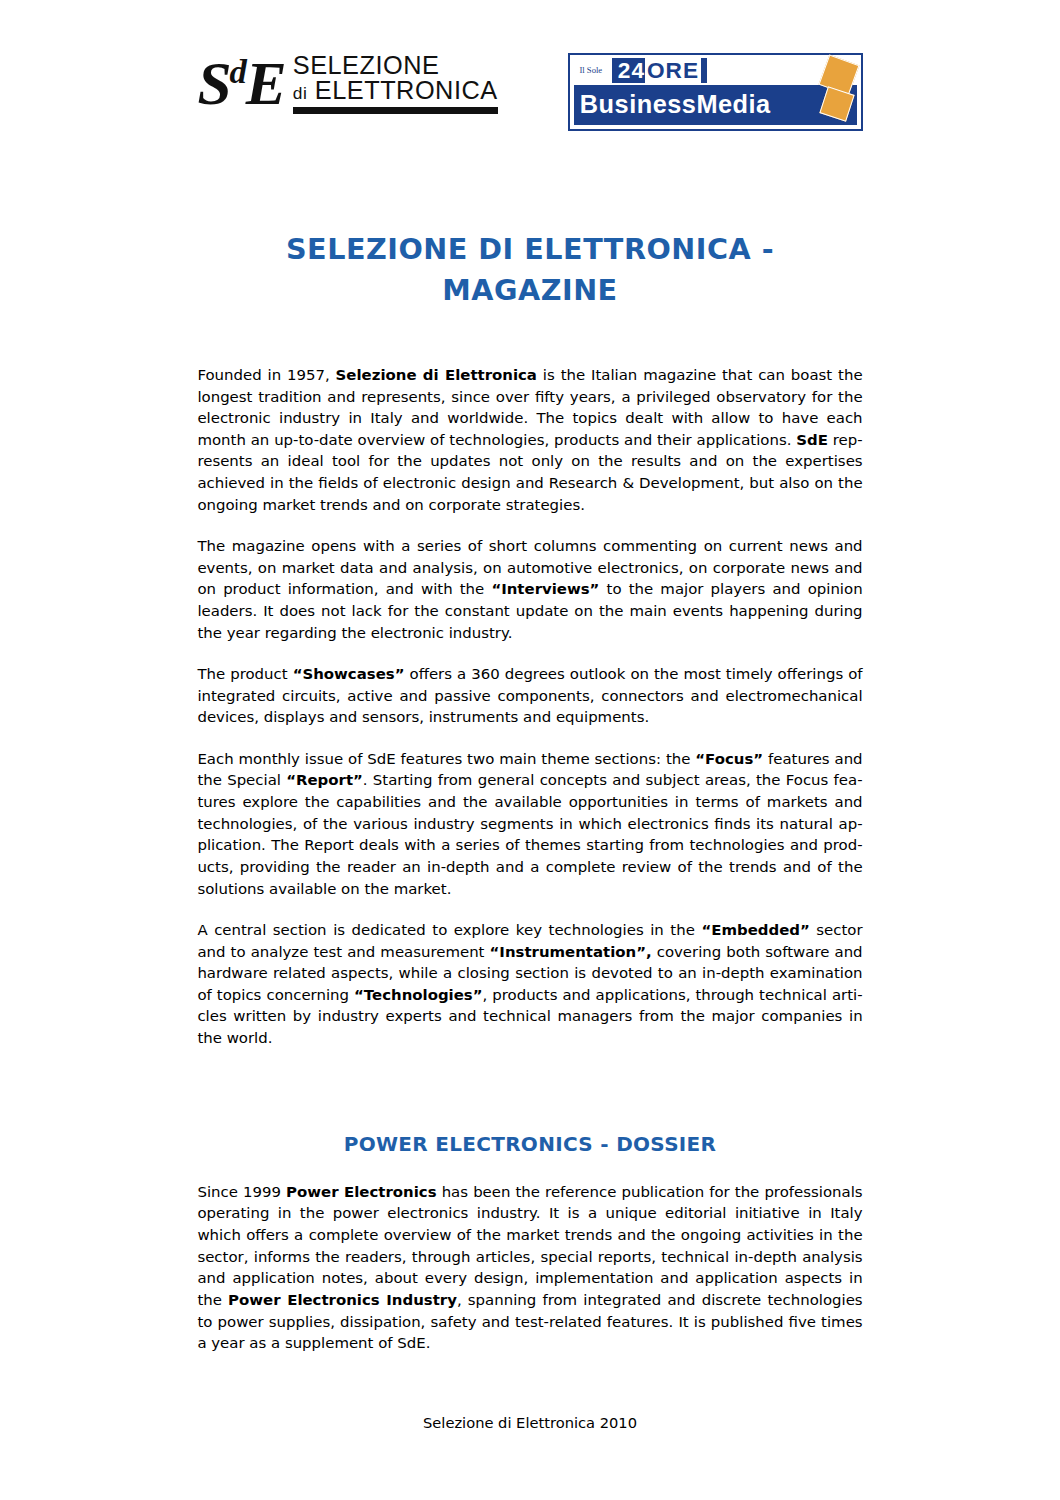Sd E
SELEZIONE
di ELETTRONICA
Il Sole
24ORE
BusinessMedia
SELEZIONE DI ELETTRONICA - MAGAZINE
Founded in 1957, Selezione di Elettronica is the Italian magazine that can boast the longest tradition and represents, since over fifty years, a privileged observatory for the electronic industry in Italy and worldwide. The topics dealt with allow to have each month an up-to-date overview of technologies, products and their applications. SdE represents an ideal tool for the updates not only on the results and on the expertises achieved in the fields of electronic design and Research & Development, but also on the ongoing market trends and on corporate strategies.
The magazine opens with a series of short columns commenting on current news and events, on market data and analysis, on automotive electronics, on corporate news and on product information, and with the “Interviews” to the major players and opinion leaders. It does not lack for the constant update on the main events happening during the year regarding the electronic industry.
The product “Showcases” offers a 360 degrees outlook on the most timely offerings of integrated circuits, active and passive components, connectors and electromechanical devices, displays and sensors, instruments and equipments.
Each monthly issue of SdE features two main theme sections: the “Focus” features and the Special “Report”. Starting from general concepts and subject areas, the Focus features explore the capabilities and the available opportunities in terms of markets and technologies, of the various industry segments in which electronics finds its natural application. The Report deals with a series of themes starting from technologies and products, providing the reader an in-depth and a complete review of the trends and of the solutions available on the market.
A central section is dedicated to explore key technologies in the “Embedded” sector and to analyze test and measurement “Instrumentation”, covering both software and hardware related aspects, while a closing section is devoted to an in-depth examination of topics concerning “Technologies”, products and applications, through technical articles written by industry experts and technical managers from the major companies in the world.
POWER ELECTRONICS - DOSSIER
Since 1999 Power Electronics has been the reference publication for the professionals operating in the power electronics industry. It is a unique editorial initiative in Italy which offers a complete overview of the market trends and the ongoing activities in the sector, informs the readers, through articles, special reports, technical in-depth analysis and application notes, about every design, implementation and application aspects in the Power Electronics Industry, spanning from integrated and discrete technologies to power supplies, dissipation, safety and test-related features. It is published five times a year as a supplement of SdE.
Selezione di Elettronica 2010